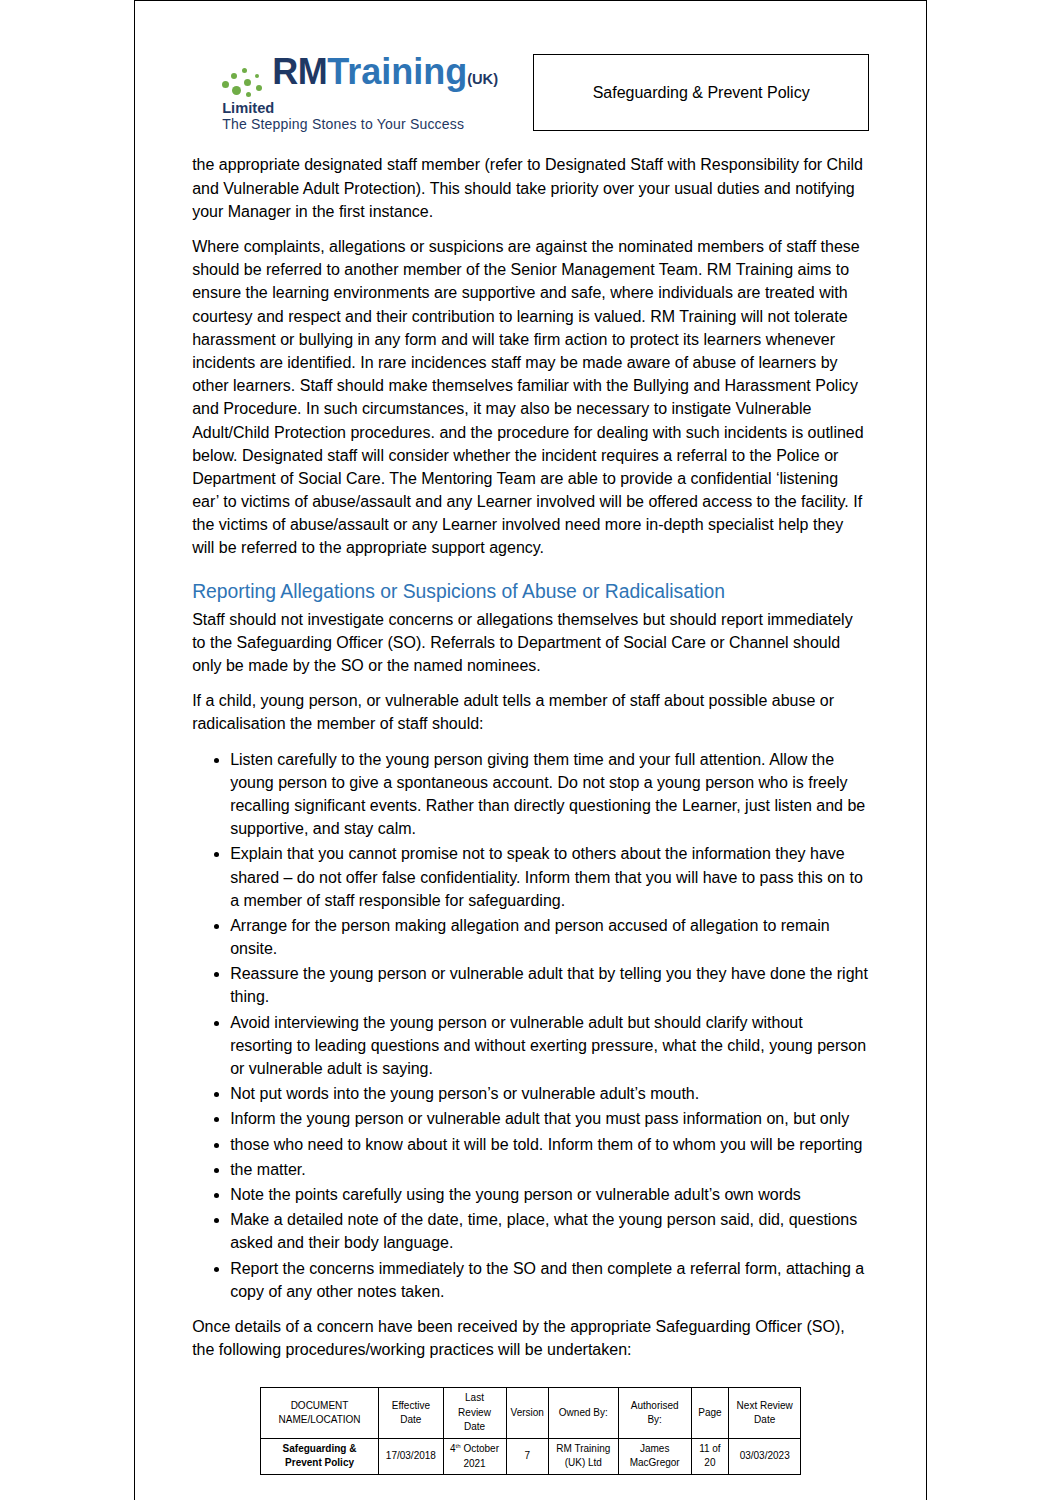RM Training (UK) Limited
The Stepping Stones to Your Success
Safeguarding & Prevent Policy
the appropriate designated staff member (refer to Designated Staff with Responsibility for Child and Vulnerable Adult Protection). This should take priority over your usual duties and notifying your Manager in the first instance.
Where complaints, allegations or suspicions are against the nominated members of staff these should be referred to another member of the Senior Management Team. RM Training aims to ensure the learning environments are supportive and safe, where individuals are treated with courtesy and respect and their contribution to learning is valued. RM Training will not tolerate harassment or bullying in any form and will take firm action to protect its learners whenever incidents are identified. In rare incidences staff may be made aware of abuse of learners by other learners. Staff should make themselves familiar with the Bullying and Harassment Policy and Procedure. In such circumstances, it may also be necessary to instigate Vulnerable Adult/Child Protection procedures. and the procedure for dealing with such incidents is outlined below. Designated staff will consider whether the incident requires a referral to the Police or Department of Social Care. The Mentoring Team are able to provide a confidential ‘listening ear’ to victims of abuse/assault and any Learner involved will be offered access to the facility. If the victims of abuse/assault or any Learner involved need more in-depth specialist help they will be referred to the appropriate support agency.
Reporting Allegations or Suspicions of Abuse or Radicalisation
Staff should not investigate concerns or allegations themselves but should report immediately to the Safeguarding Officer (SO). Referrals to Department of Social Care or Channel should only be made by the SO or the named nominees.
If a child, young person, or vulnerable adult tells a member of staff about possible abuse or radicalisation the member of staff should:
Listen carefully to the young person giving them time and your full attention. Allow the young person to give a spontaneous account. Do not stop a young person who is freely recalling significant events. Rather than directly questioning the Learner, just listen and be supportive, and stay calm.
Explain that you cannot promise not to speak to others about the information they have shared – do not offer false confidentiality. Inform them that you will have to pass this on to a member of staff responsible for safeguarding.
Arrange for the person making allegation and person accused of allegation to remain onsite.
Reassure the young person or vulnerable adult that by telling you they have done the right thing.
Avoid interviewing the young person or vulnerable adult but should clarify without resorting to leading questions and without exerting pressure, what the child, young person or vulnerable adult is saying.
Not put words into the young person’s or vulnerable adult’s mouth.
Inform the young person or vulnerable adult that you must pass information on, but only
those who need to know about it will be told. Inform them of to whom you will be reporting
the matter.
Note the points carefully using the young person or vulnerable adult’s own words
Make a detailed note of the date, time, place, what the young person said, did, questions asked and their body language.
Report the concerns immediately to the SO and then complete a referral form, attaching a copy of any other notes taken.
Once details of a concern have been received by the appropriate Safeguarding Officer (SO), the following procedures/working practices will be undertaken:
| DOCUMENT NAME/LOCATION | Effective Date | Last Review Date | Version | Owned By: | Authorised By: | Page | Next Review Date |
| Safeguarding & Prevent Policy | 17/03/2018 | 4 th October 2021 | 7 | RM Training (UK) Ltd | James MacGregor | 11 of 20 | 03/03/2023 |